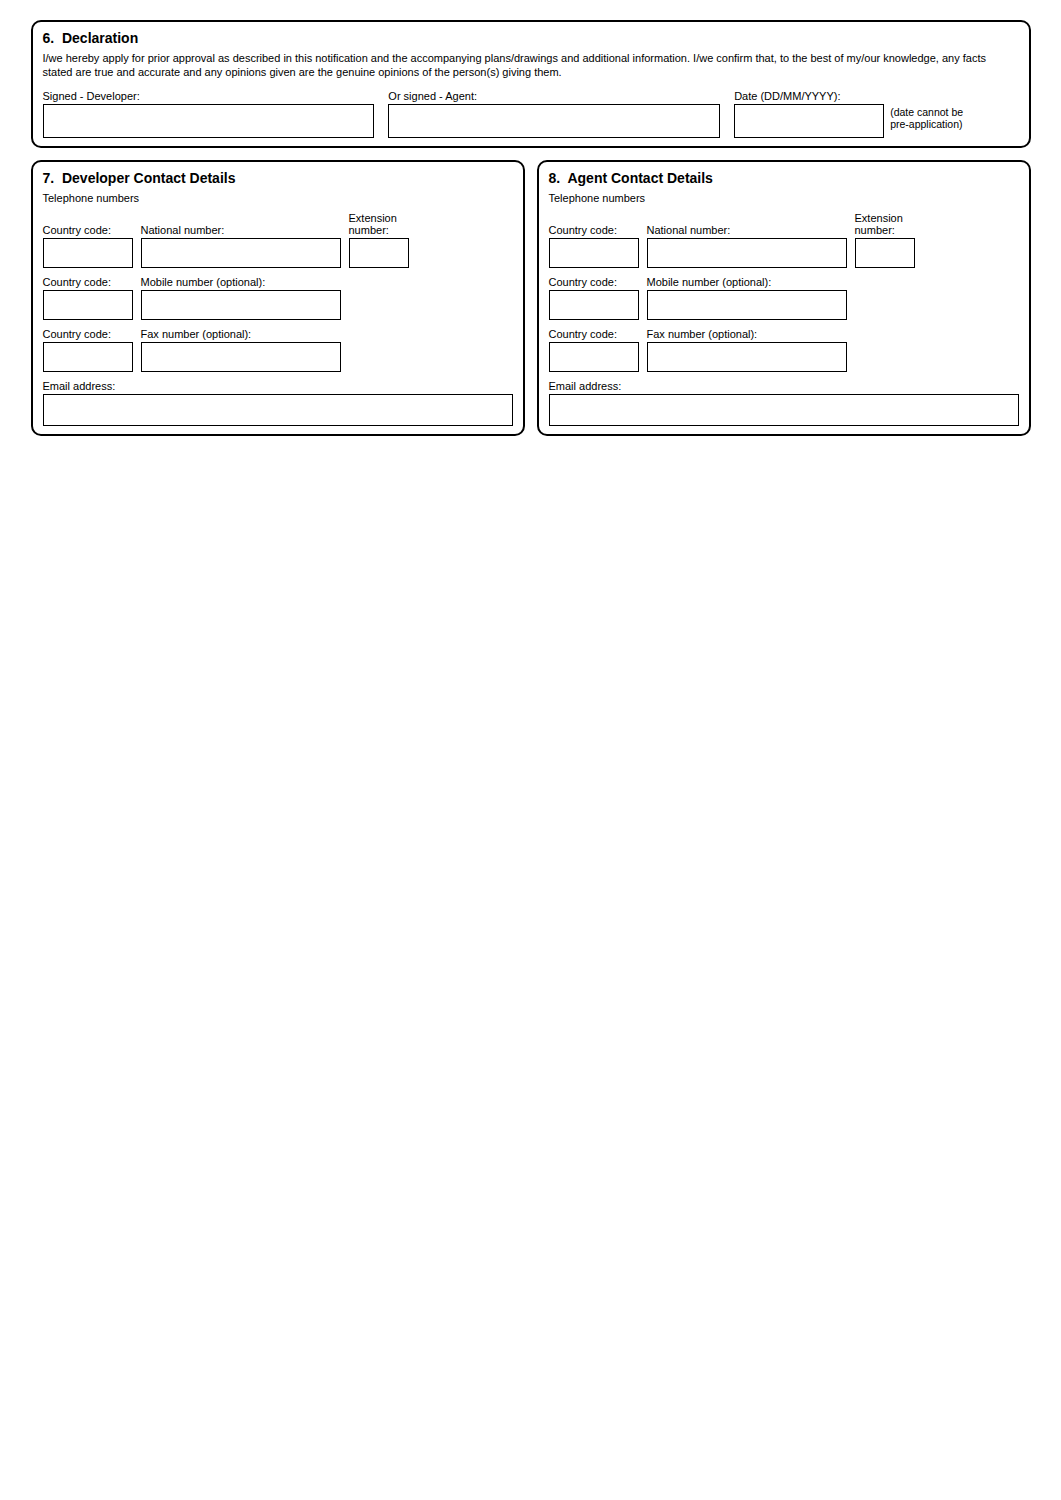6. Declaration
I/we hereby apply for prior approval as described in this notification and the accompanying plans/drawings and additional information. I/we confirm that, to the best of my/our knowledge, any facts stated are true and accurate and any opinions given are the genuine opinions of the person(s) giving them.
Signed - Developer:
Or signed - Agent:
Date (DD/MM/YYYY):
(date cannot be
pre-application)
7. Developer Contact Details
Telephone numbers
Country code:
National number:
Extension number:
Country code:
Mobile number (optional):
Country code:
Fax number (optional):
Email address:
8. Agent Contact Details
Telephone numbers
Country code:
National number:
Extension number:
Country code:
Mobile number (optional):
Country code:
Fax number (optional):
Email address: